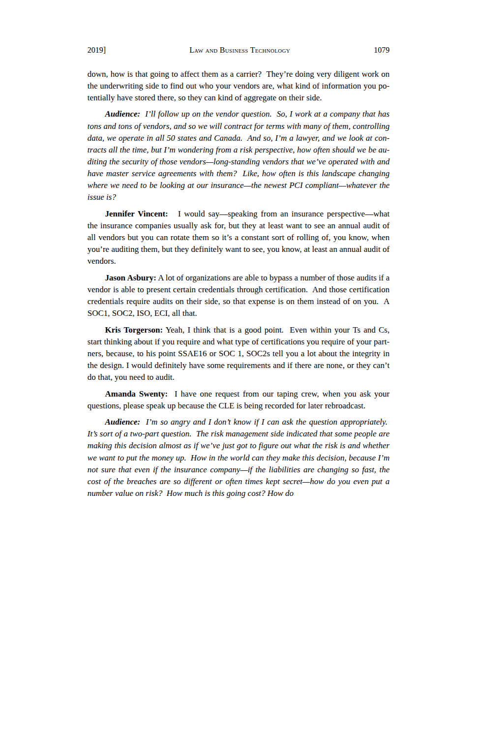2019] Law and Business Technology 1079
down, how is that going to affect them as a carrier? They’re doing very diligent work on the underwriting side to find out who your vendors are, what kind of information you potentially have stored there, so they can kind of aggregate on their side.
Audience: I’ll follow up on the vendor question. So, I work at a company that has tons and tons of vendors, and so we will contract for terms with many of them, controlling data, we operate in all 50 states and Canada. And so, I’m a lawyer, and we look at contracts all the time, but I’m wondering from a risk perspective, how often should we be auditing the security of those vendors—long-standing vendors that we’ve operated with and have master service agreements with them? Like, how often is this landscape changing where we need to be looking at our insurance—the newest PCI compliant—whatever the issue is?
Jennifer Vincent: I would say—speaking from an insurance perspective—what the insurance companies usually ask for, but they at least want to see an annual audit of all vendors but you can rotate them so it’s a constant sort of rolling of, you know, when you’re auditing them, but they definitely want to see, you know, at least an annual audit of vendors.
Jason Asbury: A lot of organizations are able to bypass a number of those audits if a vendor is able to present certain credentials through certification. And those certification credentials require audits on their side, so that expense is on them instead of on you. A SOC1, SOC2, ISO, ECI, all that.
Kris Torgerson: Yeah, I think that is a good point. Even within your Ts and Cs, start thinking about if you require and what type of certifications you require of your partners, because, to his point SSAE16 or SOC 1, SOC2s tell you a lot about the integrity in the design. I would definitely have some requirements and if there are none, or they can’t do that, you need to audit.
Amanda Swenty: I have one request from our taping crew, when you ask your questions, please speak up because the CLE is being recorded for later rebroadcast.
Audience: I’m so angry and I don’t know if I can ask the question appropriately. It’s sort of a two-part question. The risk management side indicated that some people are making this decision almost as if we’ve just got to figure out what the risk is and whether we want to put the money up. How in the world can they make this decision, because I’m not sure that even if the insurance company—if the liabilities are changing so fast, the cost of the breaches are so different or often times kept secret—how do you even put a number value on risk? How much is this going cost? How do